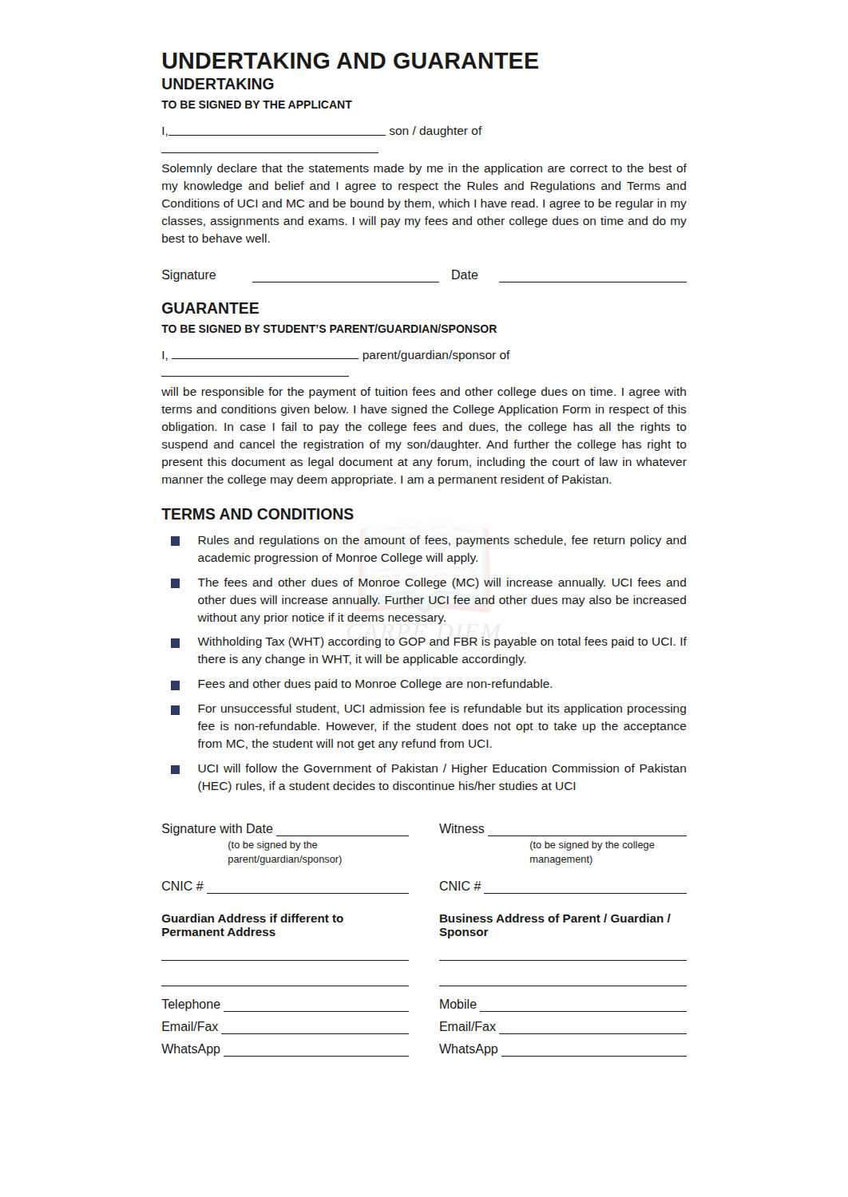📖
CARPE DIEM
UNDERTAKING AND GUARANTEE
UNDERTAKING
TO BE SIGNED BY THE APPLICANT
I, son / daughter of
Solemnly declare that the statements made by me in the application are correct to the best of my knowledge and belief and I agree to respect the Rules and Regulations and Terms and Conditions of UCI and MC and be bound by them, which I have read. I agree to be regular in my classes, assignments and exams. I will pay my fees and other college dues on time and do my best to behave well.
Signature
Date
GUARANTEE
TO BE SIGNED BY STUDENT’S PARENT/GUARDIAN/SPONSOR
I, parent/guardian/sponsor of
will be responsible for the payment of tuition fees and other college dues on time. I agree with terms and conditions given below. I have signed the College Application Form in respect of this obligation. In case I fail to pay the college fees and dues, the college has all the rights to suspend and cancel the registration of my son/daughter. And further the college has right to present this document as legal document at any forum, including the court of law in whatever manner the college may deem appropriate. I am a permanent resident of Pakistan.
TERMS AND CONDITIONS
Rules and regulations on the amount of fees, payments schedule, fee return policy and academic progression of Monroe College will apply.
The fees and other dues of Monroe College (MC) will increase annually. UCI fees and other dues will increase annually. Further UCI fee and other dues may also be increased without any prior notice if it deems necessary.
Withholding Tax (WHT) according to GOP and FBR is payable on total fees paid to UCI. If there is any change in WHT, it will be applicable accordingly.
Fees and other dues paid to Monroe College are non-refundable.
For unsuccessful student, UCI admission fee is refundable but its application processing fee is non-refundable. However, if the student does not opt to take up the acceptance from MC, the student will not get any refund from UCI.
UCI will follow the Government of Pakistan / Higher Education Commission of Pakistan (HEC) rules, if a student decides to discontinue his/her studies at UCI
Signature with Date
(to be signed by the parent/guardian/sponsor)
CNIC #
Guardian Address if different to Permanent Address
Telephone
Email/Fax
WhatsApp
Witness
(to be signed by the college management)
CNIC #
Business Address of Parent / Guardian / Sponsor
Mobile
Email/Fax
WhatsApp